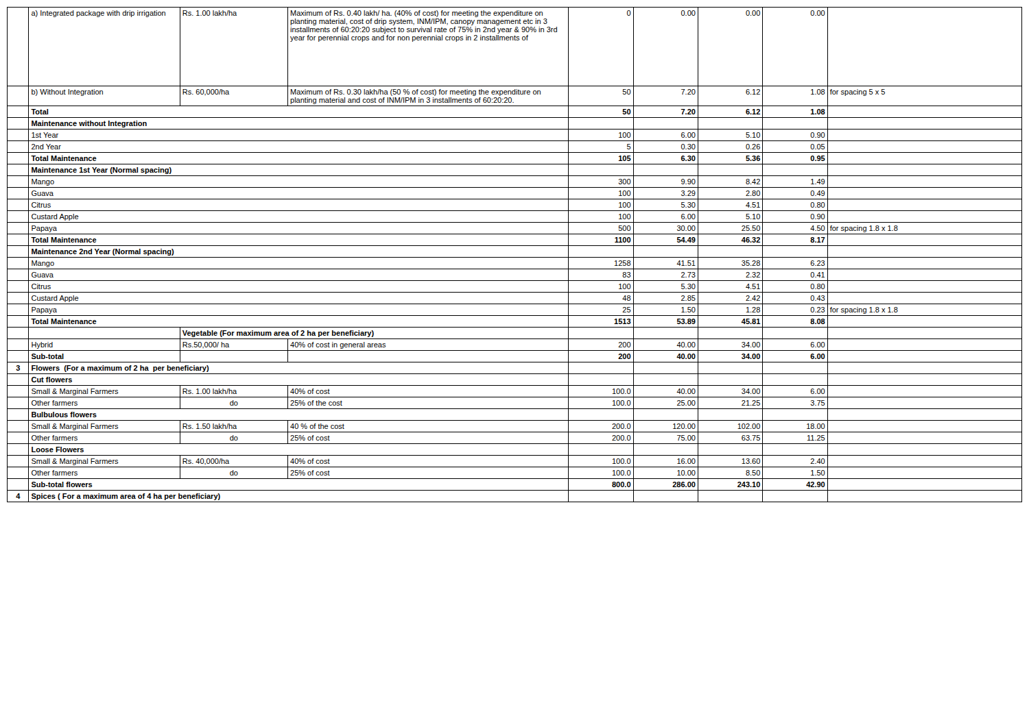| | a) Integrated package with drip irrigation | Rs. 1.00 lakh/ha | Maximum of Rs. 0.40 lakh/ ha. (40% of cost) for meeting the expenditure on planting material, cost of drip system, INM/IPM, canopy management etc in 3 installments of 60:20:20 subject to survival rate of 75% in 2nd year & 90% in 3rd year for perennial crops and for non perennial crops in 2 installments of | 0 | 0.00 | 0.00 | 0.00 | |
| | b) Without Integration | Rs. 60,000/ha | Maximum of Rs. 0.30 lakh/ha (50 % of cost) for meeting the expenditure on planting material and cost of INM/IPM in 3 installments of 60:20:20. | 50 | 7.20 | 6.12 | 1.08 | for spacing 5 x 5 |
| | Total | 50 | 7.20 | 6.12 | 1.08 | |
| | Maintenance without Integration | | | | | |
| | 1st Year | 100 | 6.00 | 5.10 | 0.90 | |
| | 2nd Year | 5 | 0.30 | 0.26 | 0.05 | |
| | Total Maintenance | 105 | 6.30 | 5.36 | 0.95 | |
| | Maintenance 1st Year (Normal spacing) | | | | | |
| | Mango | 300 | 9.90 | 8.42 | 1.49 | |
| | Guava | 100 | 3.29 | 2.80 | 0.49 | |
| | Citrus | 100 | 5.30 | 4.51 | 0.80 | |
| | Custard Apple | 100 | 6.00 | 5.10 | 0.90 | |
| | Papaya | 500 | 30.00 | 25.50 | 4.50 | for spacing 1.8 x 1.8 |
| | Total Maintenance | 1100 | 54.49 | 46.32 | 8.17 | |
| | Maintenance 2nd Year (Normal spacing) | | | | | |
| | Mango | 1258 | 41.51 | 35.28 | 6.23 | |
| | Guava | 83 | 2.73 | 2.32 | 0.41 | |
| | Citrus | 100 | 5.30 | 4.51 | 0.80 | |
| | Custard Apple | 48 | 2.85 | 2.42 | 0.43 | |
| | Papaya | 25 | 1.50 | 1.28 | 0.23 | for spacing 1.8 x 1.8 |
| | Total Maintenance | 1513 | 53.89 | 45.81 | 8.08 | |
| | | Vegetable (For maximum area of 2 ha per beneficiary) | | | | | |
| | Hybrid | Rs.50,000/ ha | 40% of cost in general areas | 200 | 40.00 | 34.00 | 6.00 | |
| | Sub-total | | | 200 | 40.00 | 34.00 | 6.00 | |
| 3 | Flowers (For a maximum of 2 ha per beneficiary) | | | | | |
| | Cut flowers | | | | | |
| | Small & Marginal Farmers | Rs. 1.00 lakh/ha | 40% of cost | 100.0 | 40.00 | 34.00 | 6.00 | |
| | Other farmers | do | 25% of the cost | 100.0 | 25.00 | 21.25 | 3.75 | |
| | Bulbulous flowers | | | | | |
| | Small & Marginal Farmers | Rs. 1.50 lakh/ha | 40 % of the cost | 200.0 | 120.00 | 102.00 | 18.00 | |
| | Other farmers | do | 25% of cost | 200.0 | 75.00 | 63.75 | 11.25 | |
| | Loose Flowers | | | | | |
| | Small & Marginal Farmers | Rs. 40,000/ha | 40% of cost | 100.0 | 16.00 | 13.60 | 2.40 | |
| | Other farmers | do | 25% of cost | 100.0 | 10.00 | 8.50 | 1.50 | |
| | Sub-total flowers | 800.0 | 286.00 | 243.10 | 42.90 | |
| 4 | Spices ( For a maximum area of 4 ha per beneficiary) | | | | | |